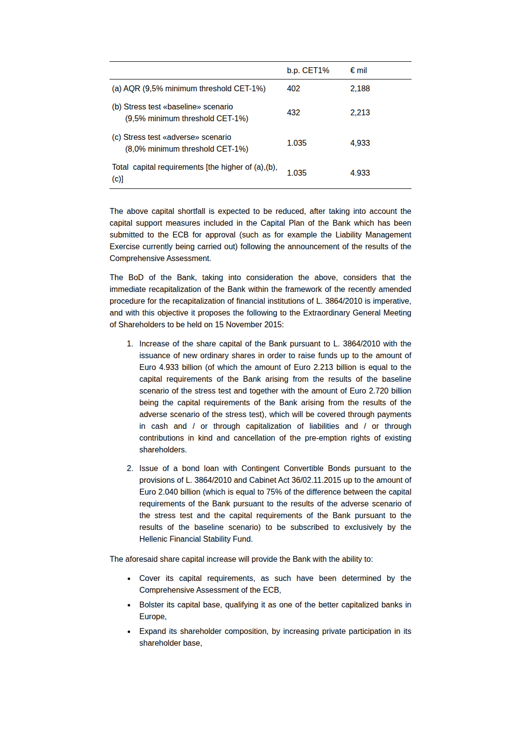| | b.p. CET1% | € mil |
| --- | --- | --- |
| (a) AQR (9,5% minimum threshold CET-1%) | 402 | 2,188 |
| (b) Stress test «baseline» scenario (9,5% minimum threshold CET-1%) | 432 | 2,213 |
| (c) Stress test «adverse» scenario (8,0% minimum threshold CET-1%) | 1.035 | 4,933 |
| Total capital requirements [the higher of (a),(b),(c)] | 1.035 | 4.933 |
The above capital shortfall is expected to be reduced, after taking into account the capital support measures included in the Capital Plan of the Bank which has been submitted to the ECB for approval (such as for example the Liability Management Exercise currently being carried out) following the announcement of the results of the Comprehensive Assessment.
The BoD of the Bank, taking into consideration the above, considers that the immediate recapitalization of the Bank within the framework of the recently amended procedure for the recapitalization of financial institutions of L. 3864/2010 is imperative, and with this objective it proposes the following to the Extraordinary General Meeting of Shareholders to be held on 15 November 2015:
Increase of the share capital of the Bank pursuant to L. 3864/2010 with the issuance of new ordinary shares in order to raise funds up to the amount of Euro 4.933 billion (of which the amount of Euro 2.213 billion is equal to the capital requirements of the Bank arising from the results of the baseline scenario of the stress test and together with the amount of Euro 2.720 billion being the capital requirements of the Bank arising from the results of the adverse scenario of the stress test), which will be covered through payments in cash and / or through capitalization of liabilities and / or through contributions in kind and cancellation of the pre-emption rights of existing shareholders.
Issue of a bond loan with Contingent Convertible Bonds pursuant to the provisions of L. 3864/2010 and Cabinet Act 36/02.11.2015 up to the amount of Euro 2.040 billion (which is equal to 75% of the difference between the capital requirements of the Bank pursuant to the results of the adverse scenario of the stress test and the capital requirements of the Bank pursuant to the results of the baseline scenario) to be subscribed to exclusively by the Hellenic Financial Stability Fund.
The aforesaid share capital increase will provide the Bank with the ability to:
Cover its capital requirements, as such have been determined by the Comprehensive Assessment of the ECB,
Bolster its capital base, qualifying it as one of the better capitalized banks in Europe,
Expand its shareholder composition, by increasing private participation in its shareholder base,